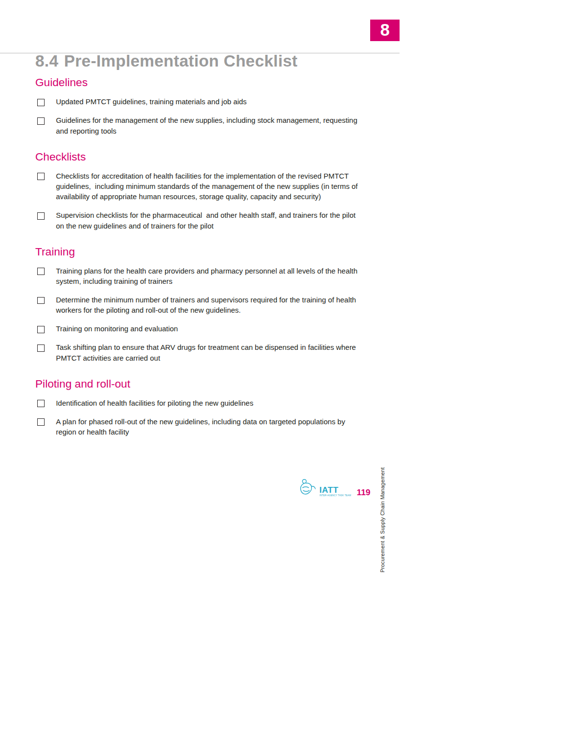8
8.4 Pre-Implementation Checklist
Guidelines
Updated PMTCT guidelines, training materials and job aids
Guidelines for the management of the new supplies, including stock management, requesting and reporting tools
Checklists
Checklists for accreditation of health facilities for the implementation of the revised PMTCT guidelines, including minimum standards of the management of the new supplies (in terms of availability of appropriate human resources, storage quality, capacity and security)
Supervision checklists for the pharmaceutical and other health staff, and trainers for the pilot on the new guidelines and of trainers for the pilot
Training
Training plans for the health care providers and pharmacy personnel at all levels of the health system, including training of trainers
Determine the minimum number of trainers and supervisors required for the training of health workers for the piloting and roll-out of the new guidelines.
Training on monitoring and evaluation
Task shifting plan to ensure that ARV drugs for treatment can be dispensed in facilities where PMTCT activities are carried out
Piloting and roll-out
Identification of health facilities for piloting the new guidelines
A plan for phased roll-out of the new guidelines, including data on targeted populations by region or health facility
Procurement & Supply Chain Management
IATT INTER-AGENCY TASK TEAM
119